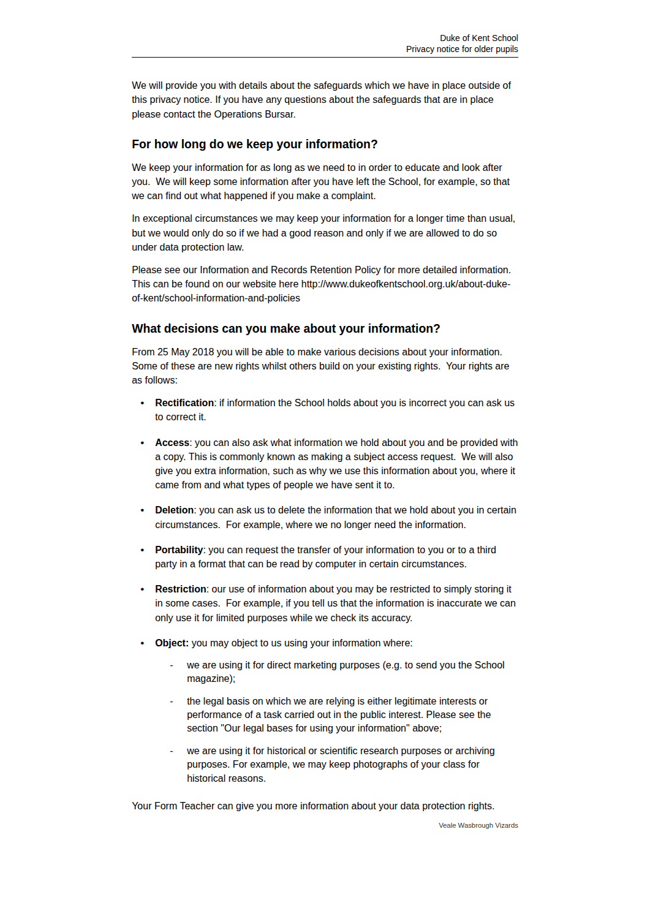Duke of Kent School Privacy notice for older pupils
We will provide you with details about the safeguards which we have in place outside of this privacy notice. If you have any questions about the safeguards that are in place please contact the Operations Bursar.
For how long do we keep your information?
We keep your information for as long as we need to in order to educate and look after you. We will keep some information after you have left the School, for example, so that we can find out what happened if you make a complaint.
In exceptional circumstances we may keep your information for a longer time than usual, but we would only do so if we had a good reason and only if we are allowed to do so under data protection law.
Please see our Information and Records Retention Policy for more detailed information. This can be found on our website here http://www.dukeofkentschool.org.uk/about-duke-of-kent/school-information-and-policies
What decisions can you make about your information?
From 25 May 2018 you will be able to make various decisions about your information. Some of these are new rights whilst others build on your existing rights. Your rights are as follows:
Rectification: if information the School holds about you is incorrect you can ask us to correct it.
Access: you can also ask what information we hold about you and be provided with a copy. This is commonly known as making a subject access request. We will also give you extra information, such as why we use this information about you, where it came from and what types of people we have sent it to.
Deletion: you can ask us to delete the information that we hold about you in certain circumstances. For example, where we no longer need the information.
Portability: you can request the transfer of your information to you or to a third party in a format that can be read by computer in certain circumstances.
Restriction: our use of information about you may be restricted to simply storing it in some cases. For example, if you tell us that the information is inaccurate we can only use it for limited purposes while we check its accuracy.
Object: you may object to us using your information where:
we are using it for direct marketing purposes (e.g. to send you the School magazine);
the legal basis on which we are relying is either legitimate interests or performance of a task carried out in the public interest. Please see the section "Our legal bases for using your information" above;
we are using it for historical or scientific research purposes or archiving purposes. For example, we may keep photographs of your class for historical reasons.
Your Form Teacher can give you more information about your data protection rights.
Veale Wasbrough Vizards